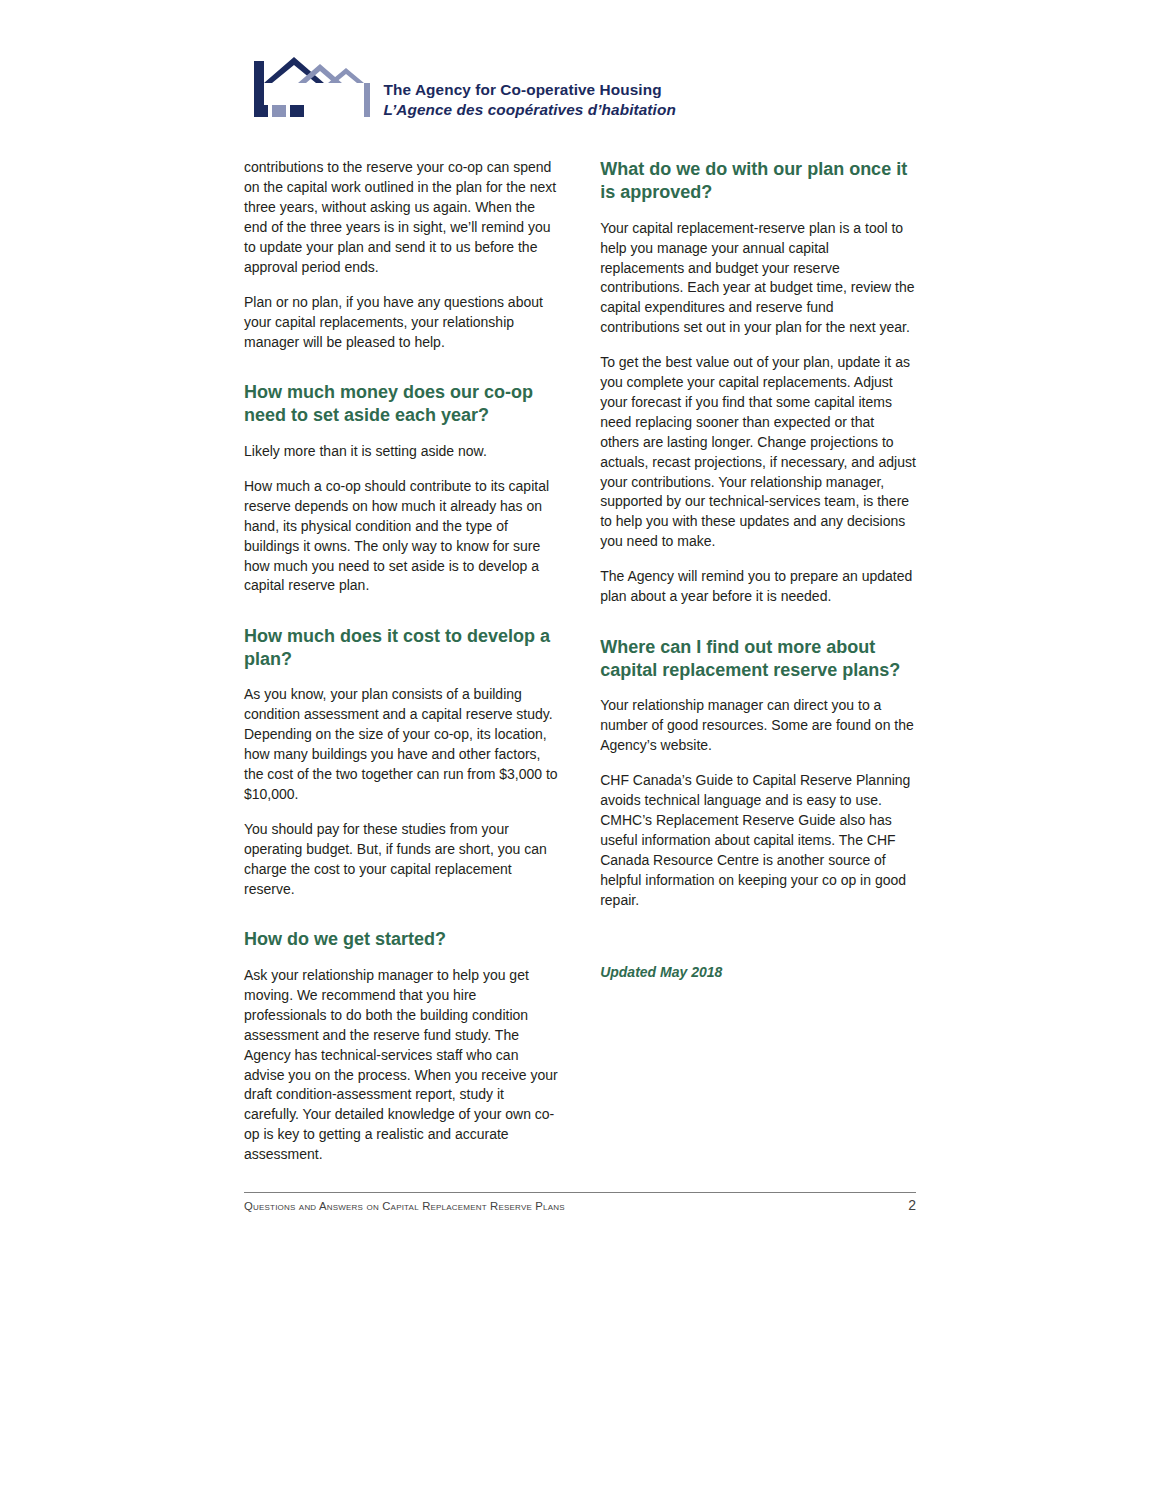The Agency for Co-operative Housing
L’Agence des coopératives d’habitation
contributions to the reserve your co-op can spend on the capital work outlined in the plan for the next three years, without asking us again. When the end of the three years is in sight, we’ll remind you to update your plan and send it to us before the approval period ends.
Plan or no plan, if you have any questions about your capital replacements, your relationship manager will be pleased to help.
How much money does our co-op need to set aside each year?
Likely more than it is setting aside now.
How much a co-op should contribute to its capital reserve depends on how much it already has on hand, its physical condition and the type of buildings it owns. The only way to know for sure how much you need to set aside is to develop a capital reserve plan.
How much does it cost to develop a plan?
As you know, your plan consists of a building condition assessment and a capital reserve study. Depending on the size of your co-op, its location, how many buildings you have and other factors, the cost of the two together can run from $3,000 to $10,000.
You should pay for these studies from your operating budget. But, if funds are short, you can charge the cost to your capital replacement reserve.
How do we get started?
Ask your relationship manager to help you get moving. We recommend that you hire professionals to do both the building condition assessment and the reserve fund study. The Agency has technical-services staff who can advise you on the process. When you receive your draft condition-assessment report, study it carefully. Your detailed knowledge of your own co-op is key to getting a realistic and accurate assessment.
What do we do with our plan once it is approved?
Your capital replacement-reserve plan is a tool to help you manage your annual capital replacements and budget your reserve contributions. Each year at budget time, review the capital expenditures and reserve fund contributions set out in your plan for the next year.
To get the best value out of your plan, update it as you complete your capital replacements. Adjust your forecast if you find that some capital items need replacing sooner than expected or that others are lasting longer. Change projections to actuals, recast projections, if necessary, and adjust your contributions. Your relationship manager, supported by our technical-services team, is there to help you with these updates and any decisions you need to make.
The Agency will remind you to prepare an updated plan about a year before it is needed.
Where can I find out more about capital replacement reserve plans?
Your relationship manager can direct you to a number of good resources. Some are found on the Agency’s website.
CHF Canada’s Guide to Capital Reserve Planning avoids technical language and is easy to use. CMHC’s Replacement Reserve Guide also has useful information about capital items. The CHF Canada Resource Centre is another source of helpful information on keeping your co op in good repair.
Updated May 2018
Questions and Answers on Capital Replacement Reserve Plans
2